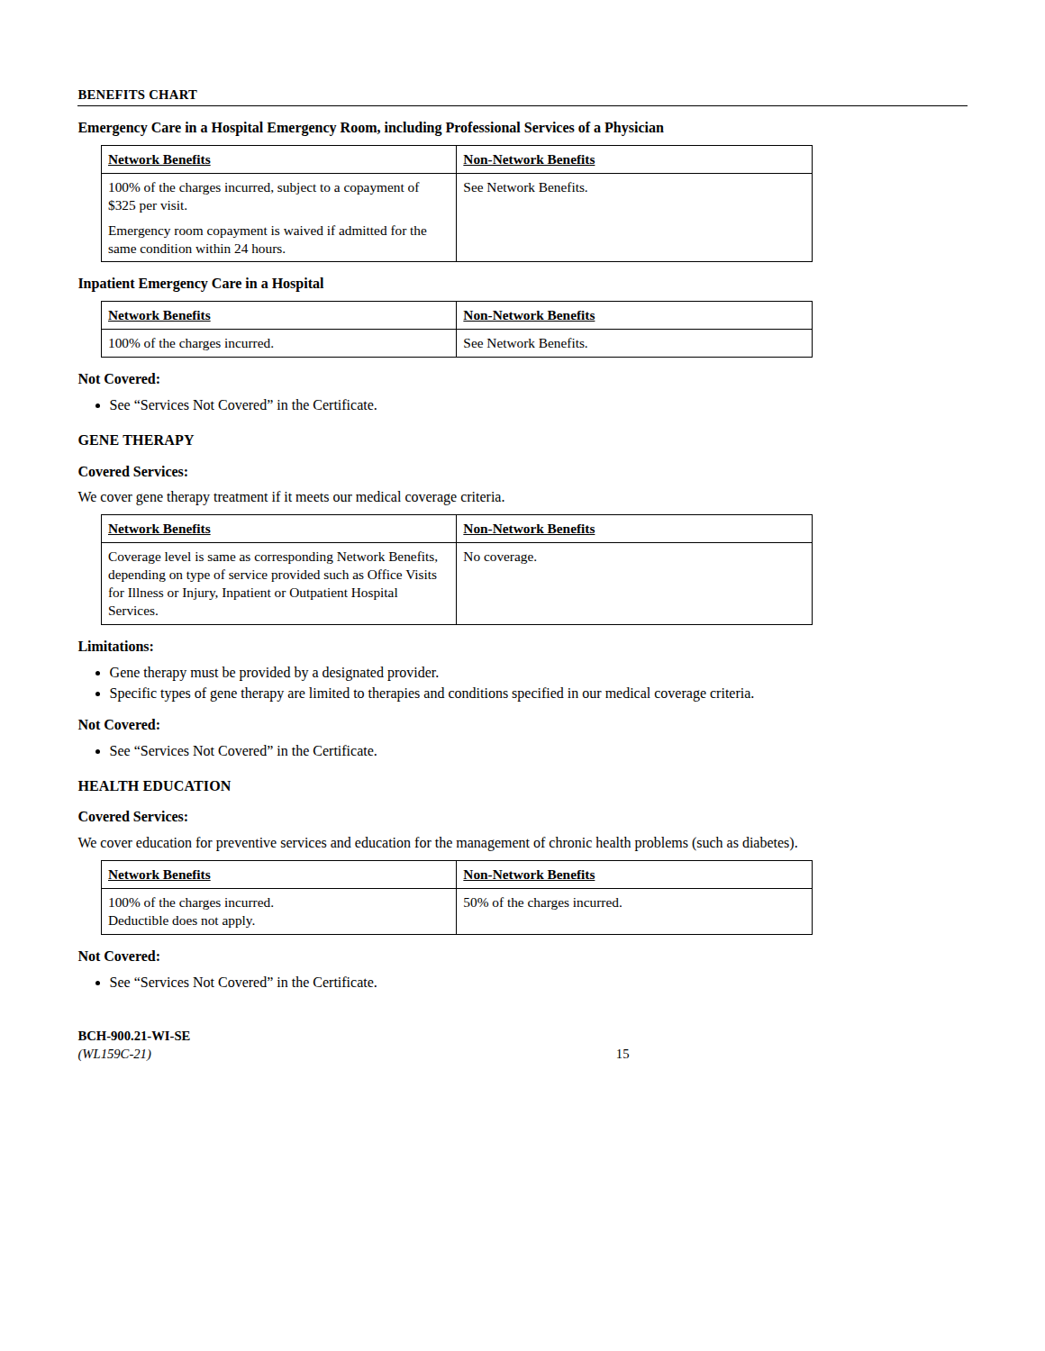BENEFITS CHART
Emergency Care in a Hospital Emergency Room, including Professional Services of a Physician
| Network Benefits | Non-Network Benefits |
| 100% of the charges incurred, subject to a copayment of $325 per visit. Emergency room copayment is waived if admitted for the same condition within 24 hours. | See Network Benefits. |
Inpatient Emergency Care in a Hospital
| Network Benefits | Non-Network Benefits |
| 100% of the charges incurred. | See Network Benefits. |
Not Covered:
See “Services Not Covered” in the Certificate.
GENE THERAPY
Covered Services:
We cover gene therapy treatment if it meets our medical coverage criteria.
| Network Benefits | Non-Network Benefits |
| Coverage level is same as corresponding Network Benefits, depending on type of service provided such as Office Visits for Illness or Injury, Inpatient or Outpatient Hospital Services. | No coverage. |
Limitations:
Gene therapy must be provided by a designated provider.
Specific types of gene therapy are limited to therapies and conditions specified in our medical coverage criteria.
Not Covered:
See “Services Not Covered” in the Certificate.
HEALTH EDUCATION
Covered Services:
We cover education for preventive services and education for the management of chronic health problems (such as diabetes).
| Network Benefits | Non-Network Benefits |
| 100% of the charges incurred. Deductible does not apply. | 50% of the charges incurred. |
Not Covered:
See “Services Not Covered” in the Certificate.
BCH-900.21-WI-SE
(WL159C-21) 15